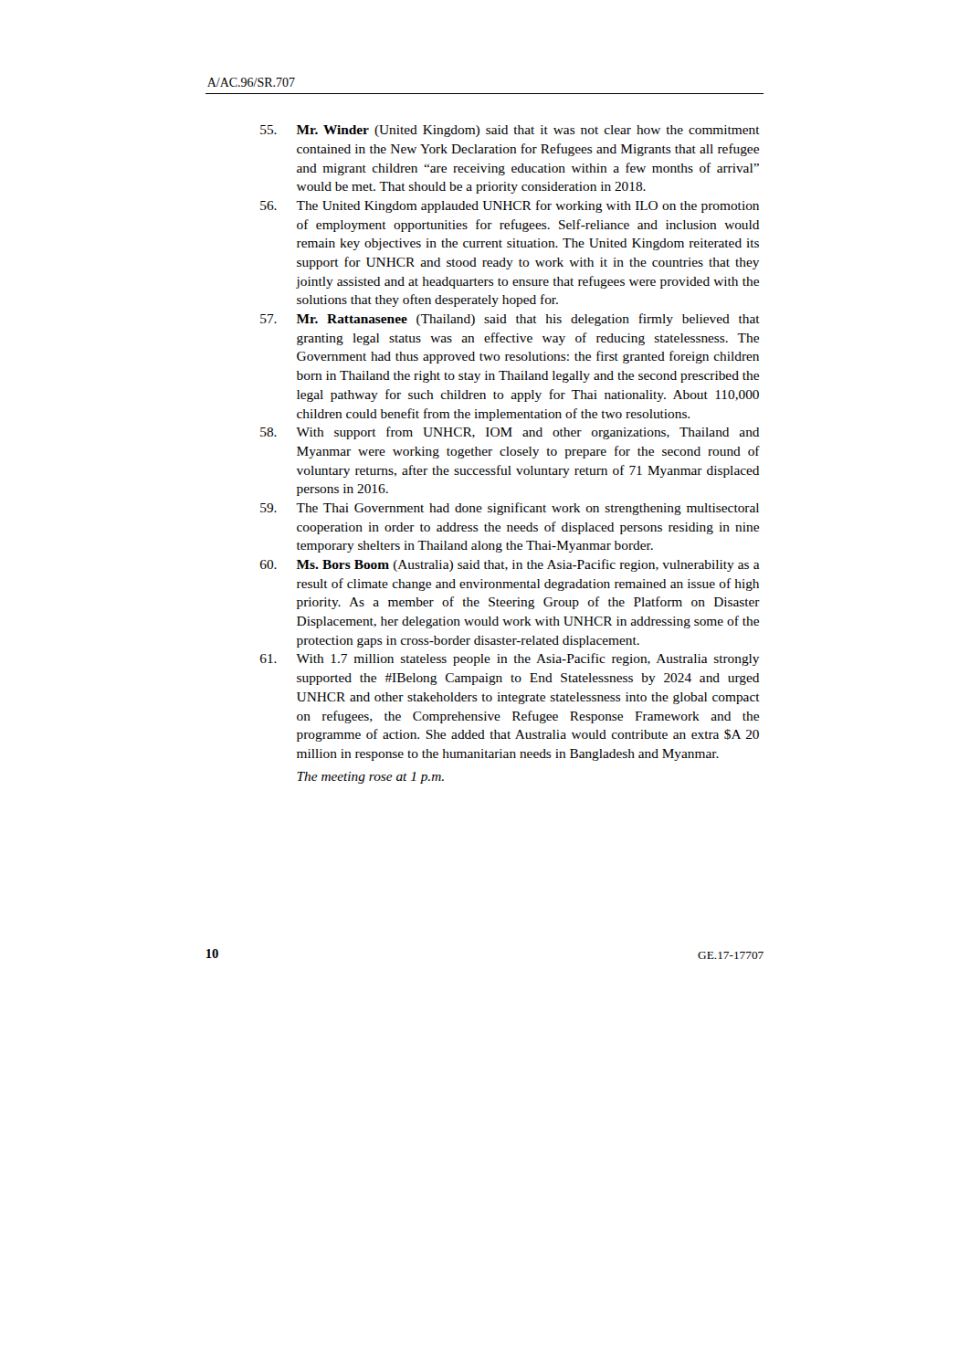A/AC.96/SR.707
55. Mr. Winder (United Kingdom) said that it was not clear how the commitment contained in the New York Declaration for Refugees and Migrants that all refugee and migrant children “are receiving education within a few months of arrival” would be met. That should be a priority consideration in 2018.
56. The United Kingdom applauded UNHCR for working with ILO on the promotion of employment opportunities for refugees. Self-reliance and inclusion would remain key objectives in the current situation. The United Kingdom reiterated its support for UNHCR and stood ready to work with it in the countries that they jointly assisted and at headquarters to ensure that refugees were provided with the solutions that they often desperately hoped for.
57. Mr. Rattanasenee (Thailand) said that his delegation firmly believed that granting legal status was an effective way of reducing statelessness. The Government had thus approved two resolutions: the first granted foreign children born in Thailand the right to stay in Thailand legally and the second prescribed the legal pathway for such children to apply for Thai nationality. About 110,000 children could benefit from the implementation of the two resolutions.
58. With support from UNHCR, IOM and other organizations, Thailand and Myanmar were working together closely to prepare for the second round of voluntary returns, after the successful voluntary return of 71 Myanmar displaced persons in 2016.
59. The Thai Government had done significant work on strengthening multisectoral cooperation in order to address the needs of displaced persons residing in nine temporary shelters in Thailand along the Thai-Myanmar border.
60. Ms. Bors Boom (Australia) said that, in the Asia-Pacific region, vulnerability as a result of climate change and environmental degradation remained an issue of high priority. As a member of the Steering Group of the Platform on Disaster Displacement, her delegation would work with UNHCR in addressing some of the protection gaps in cross-border disaster-related displacement.
61. With 1.7 million stateless people in the Asia-Pacific region, Australia strongly supported the #IBelong Campaign to End Statelessness by 2024 and urged UNHCR and other stakeholders to integrate statelessness into the global compact on refugees, the Comprehensive Refugee Response Framework and the programme of action. She added that Australia would contribute an extra $A 20 million in response to the humanitarian needs in Bangladesh and Myanmar.
The meeting rose at 1 p.m.
10 GE.17-17707